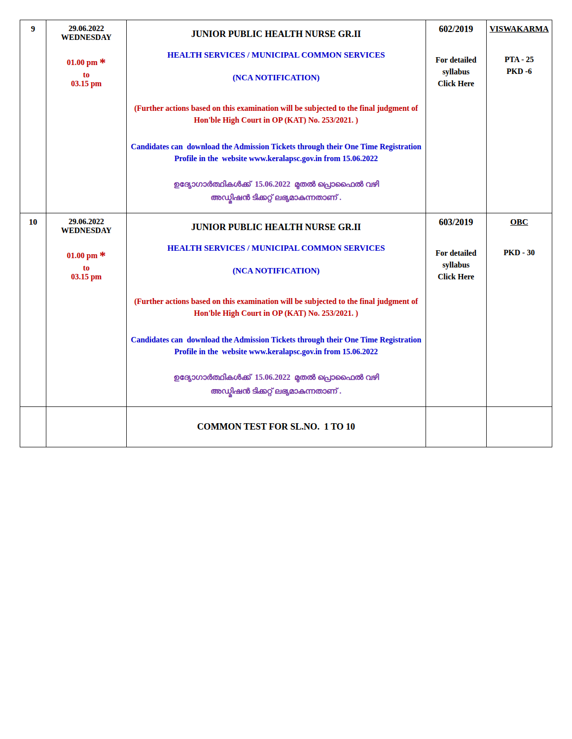| 9 | 29.06.2022 WEDNESDAY 01.00 pm * to 03.15 pm | JUNIOR PUBLIC HEALTH NURSE GR.II HEALTH SERVICES / MUNICIPAL COMMON SERVICES (NCA NOTIFICATION) (Further actions based on this examination will be subjected to the final judgment of Hon'ble High Court in OP (KAT) No. 253/2021. ) Candidates can download the Admission Tickets through their One Time Registration Profile in the website www.keralapsc.gov.in from 15.06.2022 ഉദ്യോഗാർത്ഥികൾക്ക് 15.06.2022 മുതൽ പ്രൊഫൈൽ വഴി അഡ്മിഷൻ ടിക്കറ്റ് ലഭ്യമാകുന്നതാണ് . | 602/2019 For detailed syllabus Click Here | VISWAKARMA PTA - 25 PKD -6 |
| 10 | 29.06.2022 WEDNESDAY 01.00 pm * to 03.15 pm | JUNIOR PUBLIC HEALTH NURSE GR.II HEALTH SERVICES / MUNICIPAL COMMON SERVICES (NCA NOTIFICATION) (Further actions based on this examination will be subjected to the final judgment of Hon'ble High Court in OP (KAT) No. 253/2021. ) Candidates can download the Admission Tickets through their One Time Registration Profile in the website www.keralapsc.gov.in from 15.06.2022 ഉദ്യോഗാർത്ഥികൾക്ക് 15.06.2022 മുതൽ പ്രൊഫൈൽ വഴി അഡ്മിഷൻ ടിക്കറ്റ് ലഭ്യമാകുന്നതാണ് . | 603/2019 For detailed syllabus Click Here | OBC PKD - 30 |
| | | COMMON TEST FOR SL.NO. 1 TO 10 | | |